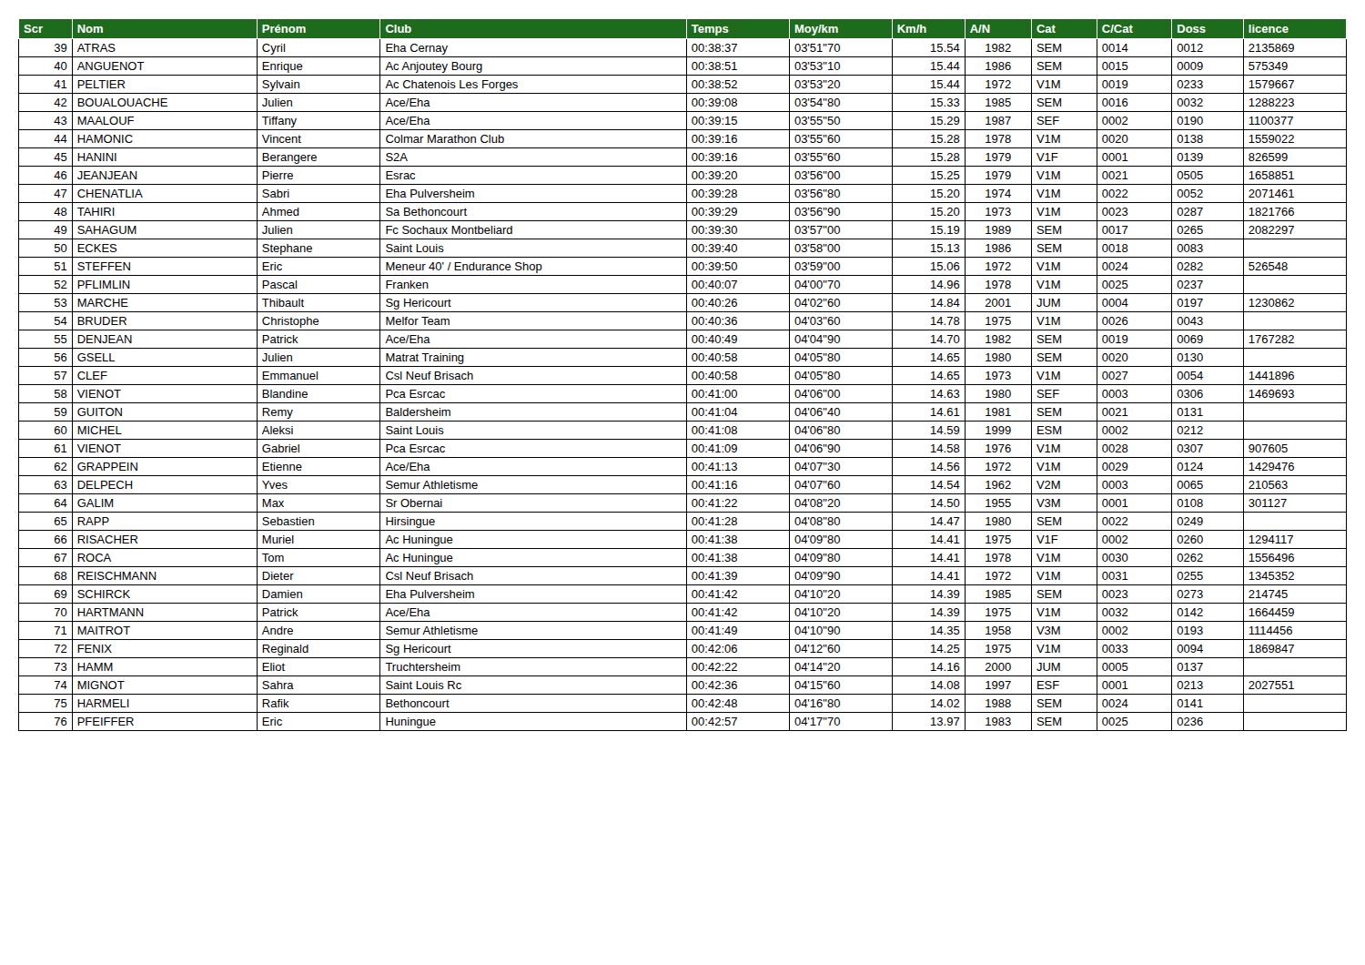| Scr | Nom | Prénom | Club | Temps | Moy/km | Km/h | A/N | Cat | C/Cat | Doss | licence |
| --- | --- | --- | --- | --- | --- | --- | --- | --- | --- | --- | --- |
| 39 | ATRAS | Cyril | Eha Cernay | 00:38:37 | 03'51"70 | 15.54 | 1982 | SEM | 0014 | 0012 | 2135869 |
| 40 | ANGUENOT | Enrique | Ac Anjoutey Bourg | 00:38:51 | 03'53"10 | 15.44 | 1986 | SEM | 0015 | 0009 | 575349 |
| 41 | PELTIER | Sylvain | Ac Chatenois Les Forges | 00:38:52 | 03'53"20 | 15.44 | 1972 | V1M | 0019 | 0233 | 1579667 |
| 42 | BOUALOUACHE | Julien | Ace/Eha | 00:39:08 | 03'54"80 | 15.33 | 1985 | SEM | 0016 | 0032 | 1288223 |
| 43 | MAALOUF | Tiffany | Ace/Eha | 00:39:15 | 03'55"50 | 15.29 | 1987 | SEF | 0002 | 0190 | 1100377 |
| 44 | HAMONIC | Vincent | Colmar Marathon Club | 00:39:16 | 03'55"60 | 15.28 | 1978 | V1M | 0020 | 0138 | 1559022 |
| 45 | HANINI | Berangere | S2A | 00:39:16 | 03'55"60 | 15.28 | 1979 | V1F | 0001 | 0139 | 826599 |
| 46 | JEANJEAN | Pierre | Esrac | 00:39:20 | 03'56"00 | 15.25 | 1979 | V1M | 0021 | 0505 | 1658851 |
| 47 | CHENATLIA | Sabri | Eha Pulversheim | 00:39:28 | 03'56"80 | 15.20 | 1974 | V1M | 0022 | 0052 | 2071461 |
| 48 | TAHIRI | Ahmed | Sa Bethoncourt | 00:39:29 | 03'56"90 | 15.20 | 1973 | V1M | 0023 | 0287 | 1821766 |
| 49 | SAHAGUM | Julien | Fc Sochaux Montbeliard | 00:39:30 | 03'57"00 | 15.19 | 1989 | SEM | 0017 | 0265 | 2082297 |
| 50 | ECKES | Stephane | Saint Louis | 00:39:40 | 03'58"00 | 15.13 | 1986 | SEM | 0018 | 0083 | |
| 51 | STEFFEN | Eric | Meneur 40' / Endurance Shop | 00:39:50 | 03'59"00 | 15.06 | 1972 | V1M | 0024 | 0282 | 526548 |
| 52 | PFLIMLIN | Pascal | Franken | 00:40:07 | 04'00"70 | 14.96 | 1978 | V1M | 0025 | 0237 | |
| 53 | MARCHE | Thibault | Sg Hericourt | 00:40:26 | 04'02"60 | 14.84 | 2001 | JUM | 0004 | 0197 | 1230862 |
| 54 | BRUDER | Christophe | Melfor Team | 00:40:36 | 04'03"60 | 14.78 | 1975 | V1M | 0026 | 0043 | |
| 55 | DENJEAN | Patrick | Ace/Eha | 00:40:49 | 04'04"90 | 14.70 | 1982 | SEM | 0019 | 0069 | 1767282 |
| 56 | GSELL | Julien | Matrat Training | 00:40:58 | 04'05"80 | 14.65 | 1980 | SEM | 0020 | 0130 | |
| 57 | CLEF | Emmanuel | Csl Neuf Brisach | 00:40:58 | 04'05"80 | 14.65 | 1973 | V1M | 0027 | 0054 | 1441896 |
| 58 | VIENOT | Blandine | Pca Esrcac | 00:41:00 | 04'06"00 | 14.63 | 1980 | SEF | 0003 | 0306 | 1469693 |
| 59 | GUITON | Remy | Baldersheim | 00:41:04 | 04'06"40 | 14.61 | 1981 | SEM | 0021 | 0131 | |
| 60 | MICHEL | Aleksi | Saint Louis | 00:41:08 | 04'06"80 | 14.59 | 1999 | ESM | 0002 | 0212 | |
| 61 | VIENOT | Gabriel | Pca Esrcac | 00:41:09 | 04'06"90 | 14.58 | 1976 | V1M | 0028 | 0307 | 907605 |
| 62 | GRAPPEIN | Etienne | Ace/Eha | 00:41:13 | 04'07"30 | 14.56 | 1972 | V1M | 0029 | 0124 | 1429476 |
| 63 | DELPECH | Yves | Semur Athletisme | 00:41:16 | 04'07"60 | 14.54 | 1962 | V2M | 0003 | 0065 | 210563 |
| 64 | GALIM | Max | Sr Obernai | 00:41:22 | 04'08"20 | 14.50 | 1955 | V3M | 0001 | 0108 | 301127 |
| 65 | RAPP | Sebastien | Hirsingue | 00:41:28 | 04'08"80 | 14.47 | 1980 | SEM | 0022 | 0249 | |
| 66 | RISACHER | Muriel | Ac Huningue | 00:41:38 | 04'09"80 | 14.41 | 1975 | V1F | 0002 | 0260 | 1294117 |
| 67 | ROCA | Tom | Ac Huningue | 00:41:38 | 04'09"80 | 14.41 | 1978 | V1M | 0030 | 0262 | 1556496 |
| 68 | REISCHMANN | Dieter | Csl Neuf Brisach | 00:41:39 | 04'09"90 | 14.41 | 1972 | V1M | 0031 | 0255 | 1345352 |
| 69 | SCHIRCK | Damien | Eha Pulversheim | 00:41:42 | 04'10"20 | 14.39 | 1985 | SEM | 0023 | 0273 | 214745 |
| 70 | HARTMANN | Patrick | Ace/Eha | 00:41:42 | 04'10"20 | 14.39 | 1975 | V1M | 0032 | 0142 | 1664459 |
| 71 | MAITROT | Andre | Semur Athletisme | 00:41:49 | 04'10"90 | 14.35 | 1958 | V3M | 0002 | 0193 | 1114456 |
| 72 | FENIX | Reginald | Sg Hericourt | 00:42:06 | 04'12"60 | 14.25 | 1975 | V1M | 0033 | 0094 | 1869847 |
| 73 | HAMM | Eliot | Truchtersheim | 00:42:22 | 04'14"20 | 14.16 | 2000 | JUM | 0005 | 0137 | |
| 74 | MIGNOT | Sahra | Saint Louis Rc | 00:42:36 | 04'15"60 | 14.08 | 1997 | ESF | 0001 | 0213 | 2027551 |
| 75 | HARMELI | Rafik | Bethoncourt | 00:42:48 | 04'16"80 | 14.02 | 1988 | SEM | 0024 | 0141 | |
| 76 | PFEIFFER | Eric | Huningue | 00:42:57 | 04'17"70 | 13.97 | 1983 | SEM | 0025 | 0236 | |